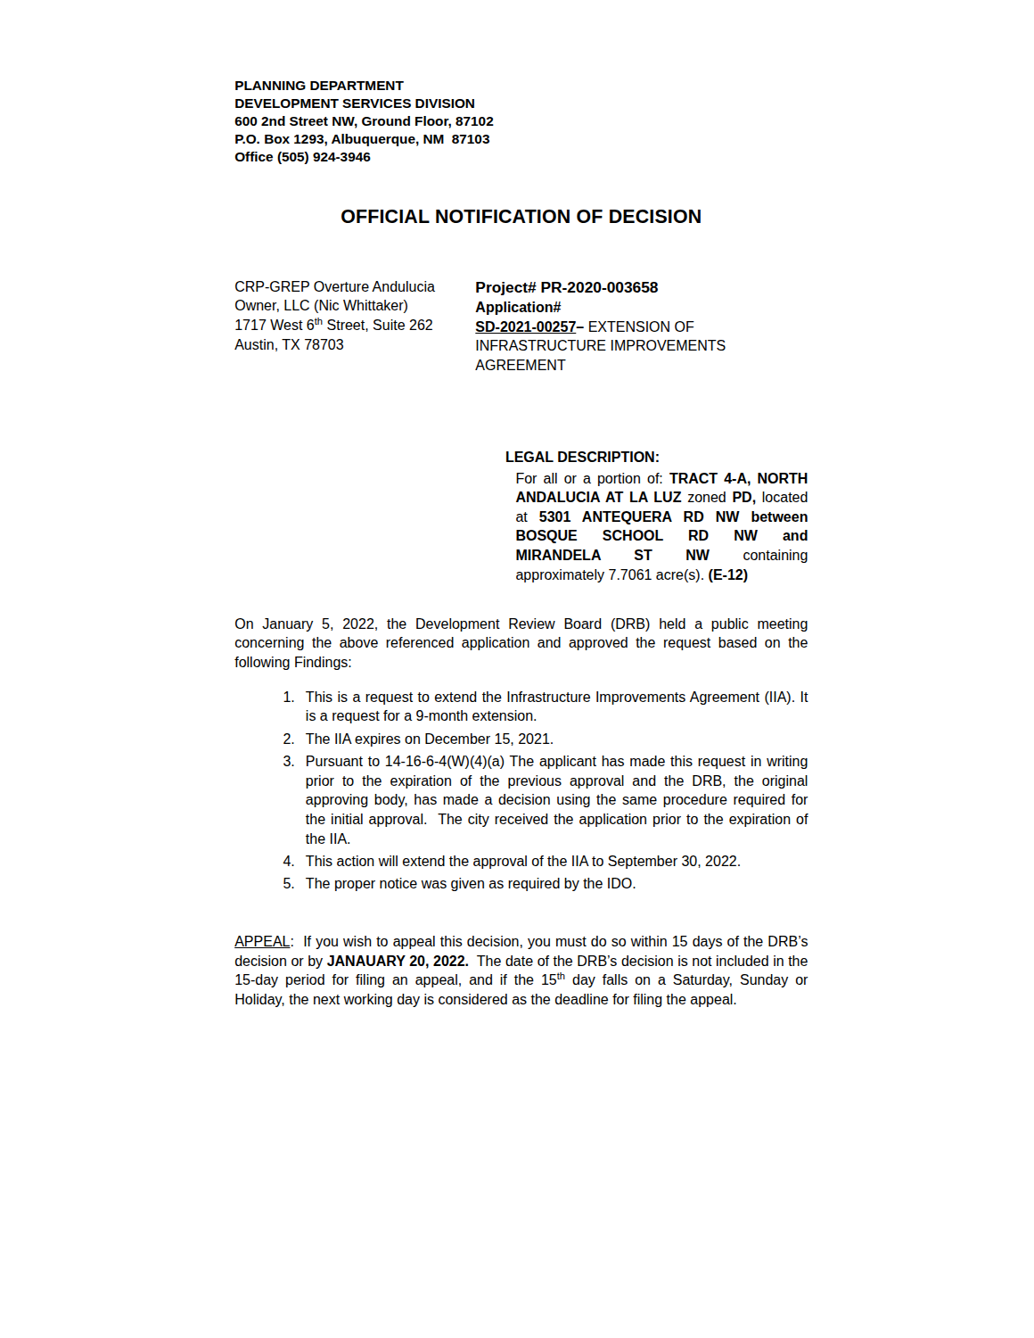PLANNING DEPARTMENT
DEVELOPMENT SERVICES DIVISION
600 2nd Street NW, Ground Floor, 87102
P.O. Box 1293, Albuquerque, NM 87103
Office (505) 924-3946
OFFICIAL NOTIFICATION OF DECISION
| CRP-GREP Overture Andulucia Owner, LLC (Nic Whittaker) 1717 West 6 th Street, Suite 262 Austin, TX 78703 | Project# PR-2020-003658 Application# SD-2021-00257 – EXTENSION OF INFRASTRUCTURE IMPROVEMENTS AGREEMENT LEGAL DESCRIPTION: For all or a portion of: TRACT 4-A, NORTH ANDALUCIA AT LA LUZ zoned PD, located at 5301 ANTEQUERA RD NW between BOSQUE SCHOOL RD NW and MIRANDELA ST NW containing approximately 7.7061 acre(s). (E-12) |
On January 5, 2022, the Development Review Board (DRB) held a public meeting concerning the above referenced application and approved the request based on the following Findings:
This is a request to extend the Infrastructure Improvements Agreement (IIA). It is a request for a 9-month extension.
The IIA expires on December 15, 2021.
Pursuant to 14-16-6-4(W)(4)(a) The applicant has made this request in writing prior to the expiration of the previous approval and the DRB, the original approving body, has made a decision using the same procedure required for the initial approval. The city received the application prior to the expiration of the IIA.
This action will extend the approval of the IIA to September 30, 2022.
The proper notice was given as required by the IDO.
APPEAL: If you wish to appeal this decision, you must do so within 15 days of the DRB’s decision or by JANAUARY 20, 2022. The date of the DRB’s decision is not included in the 15-day period for filing an appeal, and if the 15th day falls on a Saturday, Sunday or Holiday, the next working day is considered as the deadline for filing the appeal.